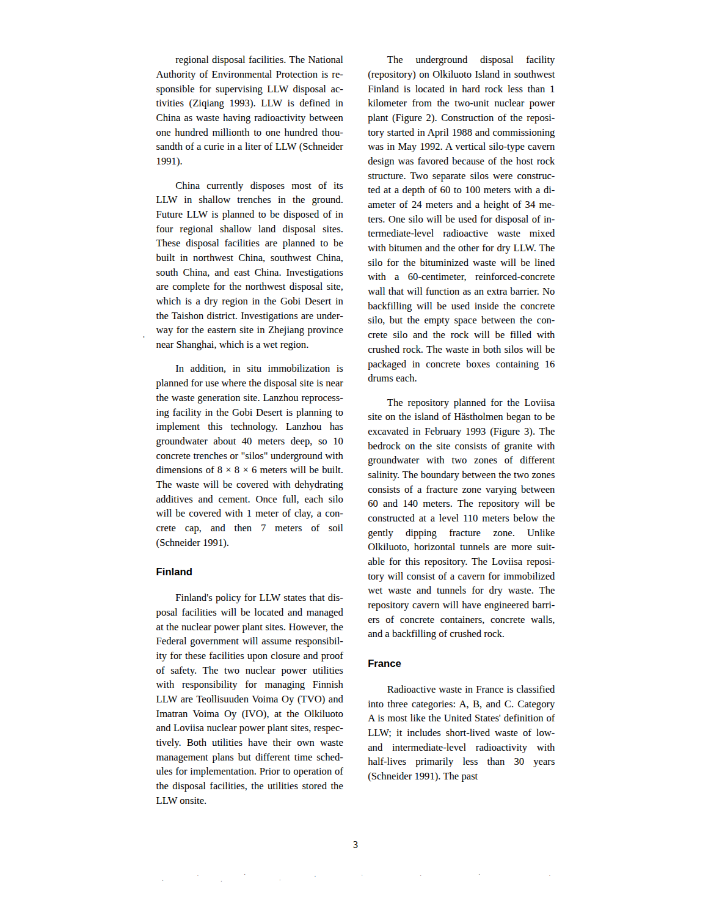.
regional disposal facilities. The National Authority of Environmental Protection is responsible for supervising LLW disposal activities (Ziqiang 1993). LLW is defined in China as waste having radioactivity between one hundred millionth to one hundred thousandth of a curie in a liter of LLW (Schneider 1991).
China currently disposes most of its LLW in shallow trenches in the ground. Future LLW is planned to be disposed of in four regional shallow land disposal sites. These disposal facilities are planned to be built in northwest China, southwest China, south China, and east China. Investigations are complete for the northwest disposal site, which is a dry region in the Gobi Desert in the Taishon district. Investigations are underway for the eastern site in Zhejiang province near Shanghai, which is a wet region.
In addition, in situ immobilization is planned for use where the disposal site is near the waste generation site. Lanzhou reprocessing facility in the Gobi Desert is planning to implement this technology. Lanzhou has groundwater about 40 meters deep, so 10 concrete trenches or "silos" underground with dimensions of 8 × 8 × 6 meters will be built. The waste will be covered with dehydrating additives and cement. Once full, each silo will be covered with 1 meter of clay, a concrete cap, and then 7 meters of soil (Schneider 1991).
Finland
Finland's policy for LLW states that disposal facilities will be located and managed at the nuclear power plant sites. However, the Federal government will assume responsibility for these facilities upon closure and proof of safety. The two nuclear power utilities with responsibility for managing Finnish LLW are Teollisuuden Voima Oy (TVO) and Imatran Voima Oy (IVO), at the Olkiluoto and Loviisa nuclear power plant sites, respectively. Both utilities have their own waste management plans but different time schedules for implementation. Prior to operation of the disposal facilities, the utilities stored the LLW onsite.
The underground disposal facility (repository) on Olkiluoto Island in southwest Finland is located in hard rock less than 1 kilometer from the two-unit nuclear power plant (Figure 2). Construction of the repository started in April 1988 and commissioning was in May 1992. A vertical silo-type cavern design was favored because of the host rock structure. Two separate silos were constructed at a depth of 60 to 100 meters with a diameter of 24 meters and a height of 34 meters. One silo will be used for disposal of intermediate-level radioactive waste mixed with bitumen and the other for dry LLW. The silo for the bituminized waste will be lined with a 60-centimeter, reinforced-concrete wall that will function as an extra barrier. No backfilling will be used inside the concrete silo, but the empty space between the concrete silo and the rock will be filled with crushed rock. The waste in both silos will be packaged in concrete boxes containing 16 drums each.
The repository planned for the Loviisa site on the island of Hästholmen began to be excavated in February 1993 (Figure 3). The bedrock on the site consists of granite with groundwater with two zones of different salinity. The boundary between the two zones consists of a fracture zone varying between 60 and 140 meters. The repository will be constructed at a level 110 meters below the gently dipping fracture zone. Unlike Olkiluoto, horizontal tunnels are more suitable for this repository. The Loviisa repository will consist of a cavern for immobilized wet waste and tunnels for dry waste. The repository cavern will have engineered barriers of concrete containers, concrete walls, and a backfilling of crushed rock.
France
Radioactive waste in France is classified into three categories: A, B, and C. Category A is most like the United States' definition of LLW; it includes short-lived waste of low- and intermediate-level radioactivity with half-lives primarily less than 30 years (Schneider 1991). The past
3
. . . . . . . . . .